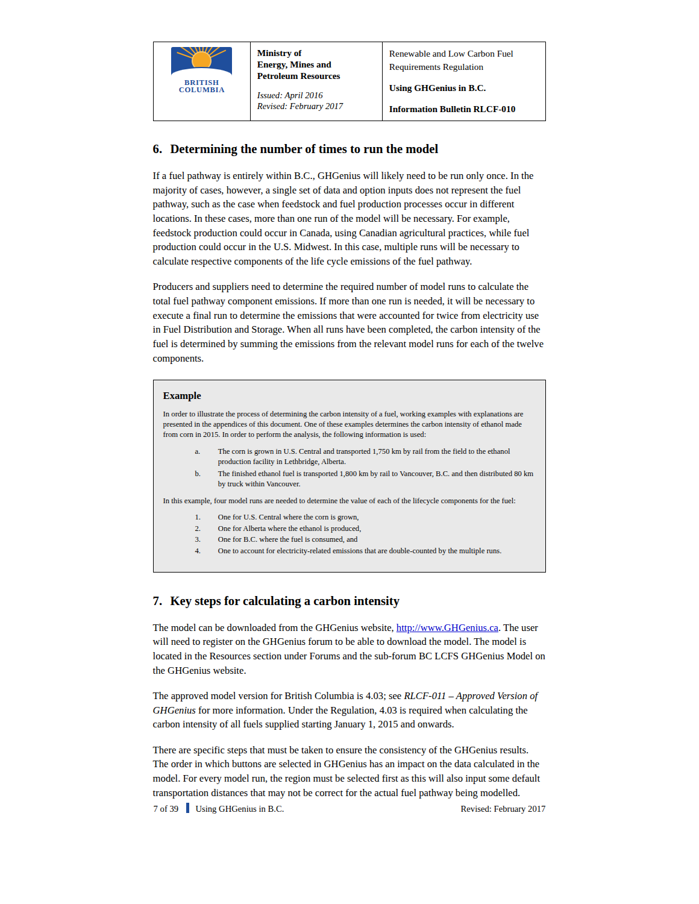| BRITISH COLUMBIA | Ministry of Energy, Mines and Petroleum Resources Issued: April 2016 Revised: February 2017 | Renewable and Low Carbon Fuel Requirements Regulation Using GHGenius in B.C. Information Bulletin RLCF-010 |
6. Determining the number of times to run the model
If a fuel pathway is entirely within B.C., GHGenius will likely need to be run only once. In the majority of cases, however, a single set of data and option inputs does not represent the fuel pathway, such as the case when feedstock and fuel production processes occur in different locations. In these cases, more than one run of the model will be necessary. For example, feedstock production could occur in Canada, using Canadian agricultural practices, while fuel production could occur in the U.S. Midwest. In this case, multiple runs will be necessary to calculate respective components of the life cycle emissions of the fuel pathway.
Producers and suppliers need to determine the required number of model runs to calculate the total fuel pathway component emissions. If more than one run is needed, it will be necessary to execute a final run to determine the emissions that were accounted for twice from electricity use in Fuel Distribution and Storage. When all runs have been completed, the carbon intensity of the fuel is determined by summing the emissions from the relevant model runs for each of the twelve components.
Example
In order to illustrate the process of determining the carbon intensity of a fuel, working examples with explanations are presented in the appendices of this document. One of these examples determines the carbon intensity of ethanol made from corn in 2015. In order to perform the analysis, the following information is used:
a. The corn is grown in U.S. Central and transported 1,750 km by rail from the field to the ethanol production facility in Lethbridge, Alberta.
b. The finished ethanol fuel is transported 1,800 km by rail to Vancouver, B.C. and then distributed 80 km by truck within Vancouver.
In this example, four model runs are needed to determine the value of each of the lifecycle components for the fuel:
1. One for U.S. Central where the corn is grown,
2. One for Alberta where the ethanol is produced,
3. One for B.C. where the fuel is consumed, and
4. One to account for electricity-related emissions that are double-counted by the multiple runs.
7. Key steps for calculating a carbon intensity
The model can be downloaded from the GHGenius website, http://www.GHGenius.ca. The user will need to register on the GHGenius forum to be able to download the model. The model is located in the Resources section under Forums and the sub-forum BC LCFS GHGenius Model on the GHGenius website.
The approved model version for British Columbia is 4.03; see RLCF-011 – Approved Version of GHGenius for more information. Under the Regulation, 4.03 is required when calculating the carbon intensity of all fuels supplied starting January 1, 2015 and onwards.
There are specific steps that must be taken to ensure the consistency of the GHGenius results. The order in which buttons are selected in GHGenius has an impact on the data calculated in the model. For every model run, the region must be selected first as this will also input some default transportation distances that may not be correct for the actual fuel pathway being modelled.
| 7 of 39 Using GHGenius in B.C. | Revised: February 2017 |